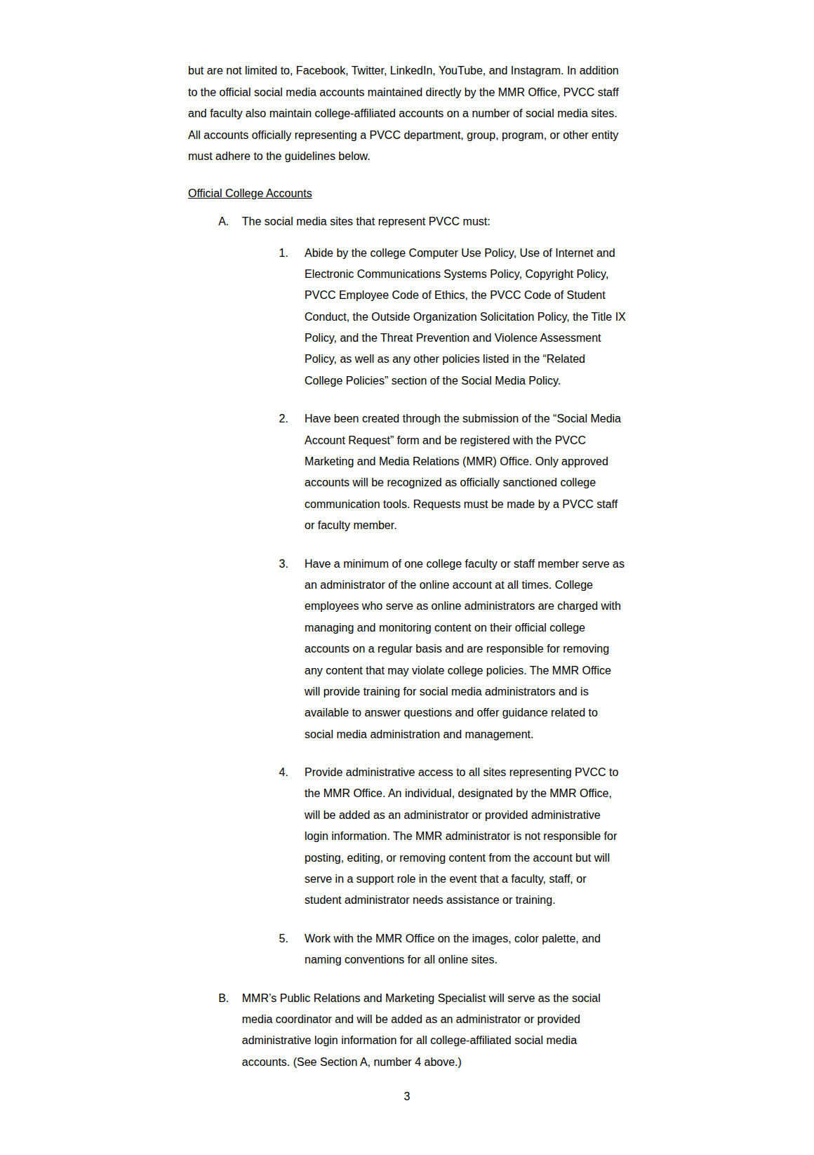but are not limited to, Facebook, Twitter, LinkedIn, YouTube, and Instagram. In addition to the official social media accounts maintained directly by the MMR Office, PVCC staff and faculty also maintain college-affiliated accounts on a number of social media sites. All accounts officially representing a PVCC department, group, program, or other entity must adhere to the guidelines below.
Official College Accounts
A. The social media sites that represent PVCC must:
1. Abide by the college Computer Use Policy, Use of Internet and Electronic Communications Systems Policy, Copyright Policy, PVCC Employee Code of Ethics, the PVCC Code of Student Conduct, the Outside Organization Solicitation Policy, the Title IX Policy, and the Threat Prevention and Violence Assessment Policy, as well as any other policies listed in the “Related College Policies” section of the Social Media Policy.
2. Have been created through the submission of the “Social Media Account Request” form and be registered with the PVCC Marketing and Media Relations (MMR) Office. Only approved accounts will be recognized as officially sanctioned college communication tools. Requests must be made by a PVCC staff or faculty member.
3. Have a minimum of one college faculty or staff member serve as an administrator of the online account at all times. College employees who serve as online administrators are charged with managing and monitoring content on their official college accounts on a regular basis and are responsible for removing any content that may violate college policies. The MMR Office will provide training for social media administrators and is available to answer questions and offer guidance related to social media administration and management.
4. Provide administrative access to all sites representing PVCC to the MMR Office. An individual, designated by the MMR Office, will be added as an administrator or provided administrative login information. The MMR administrator is not responsible for posting, editing, or removing content from the account but will serve in a support role in the event that a faculty, staff, or student administrator needs assistance or training.
5. Work with the MMR Office on the images, color palette, and naming conventions for all online sites.
B. MMR’s Public Relations and Marketing Specialist will serve as the social media coordinator and will be added as an administrator or provided administrative login information for all college-affiliated social media accounts. (See Section A, number 4 above.)
3